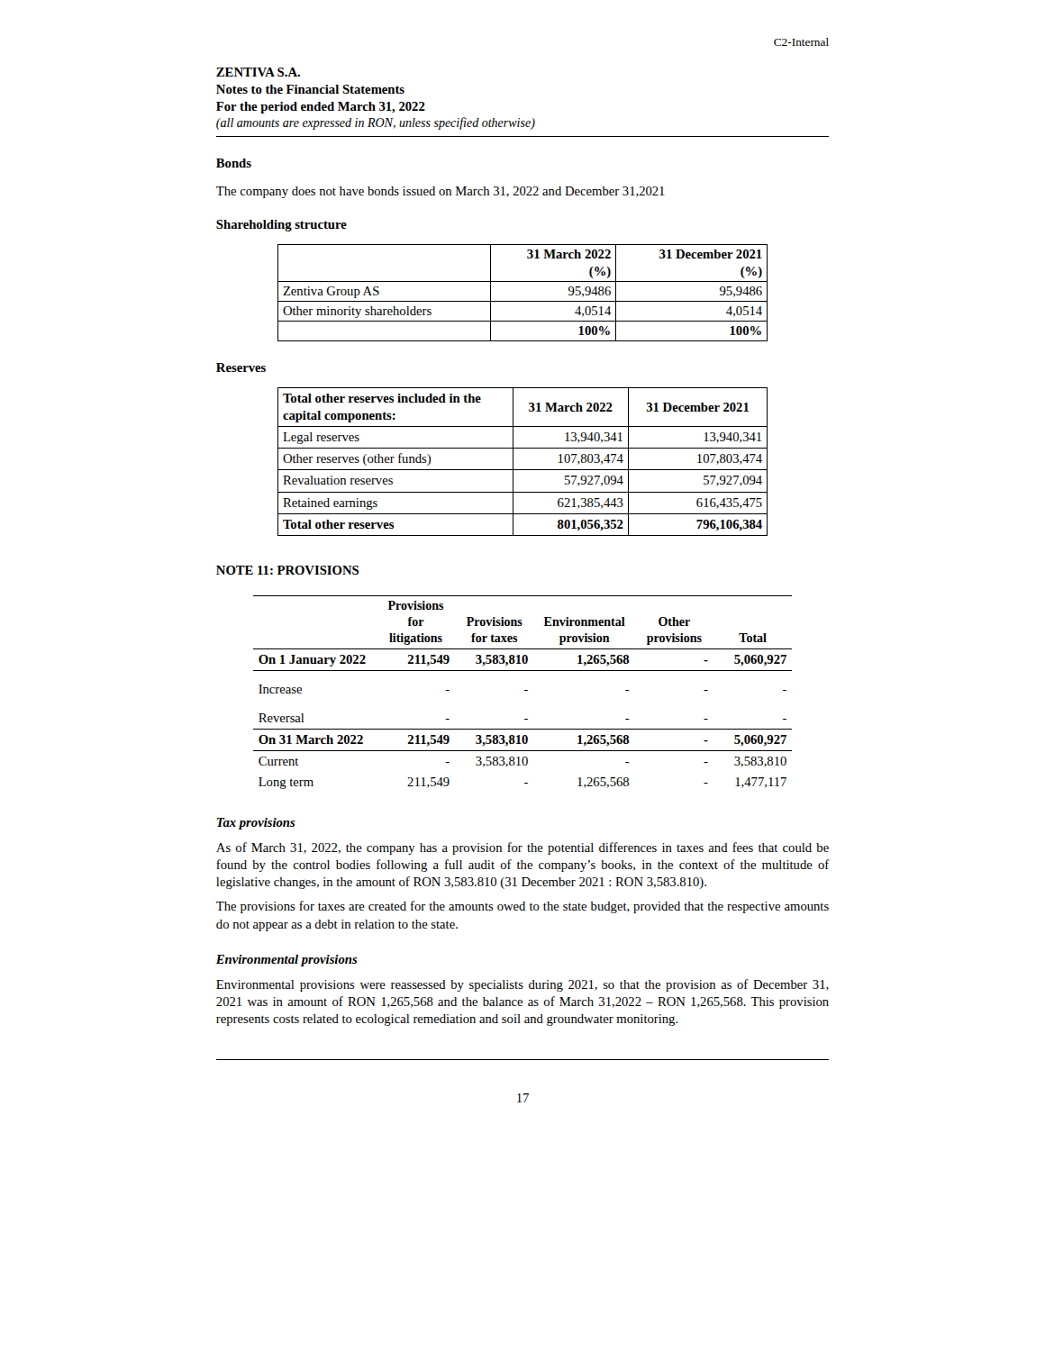C2-Internal
ZENTIVA S.A.
Notes to the Financial Statements
For the period ended March 31, 2022
(all amounts are expressed in RON, unless specified otherwise)
Bonds
The company does not have bonds issued on March 31, 2022 and December 31,2021
Shareholding structure
| | 31 March 2022 (%) | 31 December 2021 (%) |
| --- | --- | --- |
| Zentiva Group AS | 95,9486 | 95,9486 |
| Other minority shareholders | 4,0514 | 4,0514 |
| | 100% | 100% |
Reserves
| Total other reserves included in the capital components: | 31 March 2022 | 31 December 2021 |
| --- | --- | --- |
| Legal reserves | 13,940,341 | 13,940,341 |
| Other reserves (other funds) | 107,803,474 | 107,803,474 |
| Revaluation reserves | 57,927,094 | 57,927,094 |
| Retained earnings | 621,385,443 | 616,435,475 |
| Total other reserves | 801,056,352 | 796,106,384 |
NOTE 11: PROVISIONS
| | Provisions for litigations | Provisions for taxes | Environmental provision | Other provisions | Total |
| --- | --- | --- | --- | --- | --- |
| On 1 January 2022 | 211,549 | 3,583,810 | 1,265,568 | - | 5,060,927 |
| Increase | - | - | - | - | - |
| Reversal | - | - | - | - | - |
| On 31 March 2022 | 211,549 | 3,583,810 | 1,265,568 | - | 5,060,927 |
| Current | - | 3,583,810 | - | - | 3,583,810 |
| Long term | 211,549 | - | 1,265,568 | - | 1,477,117 |
Tax provisions
As of March 31, 2022, the company has a provision for the potential differences in taxes and fees that could be found by the control bodies following a full audit of the company’s books, in the context of the multitude of legislative changes, in the amount of RON 3,583.810 (31 December 2021 : RON 3,583.810).
The provisions for taxes are created for the amounts owed to the state budget, provided that the respective amounts do not appear as a debt in relation to the state.
Environmental provisions
Environmental provisions were reassessed by specialists during 2021, so that the provision as of December 31, 2021 was in amount of RON 1,265,568 and the balance as of March 31,2022 – RON 1,265,568. This provision represents costs related to ecological remediation and soil and groundwater monitoring.
17